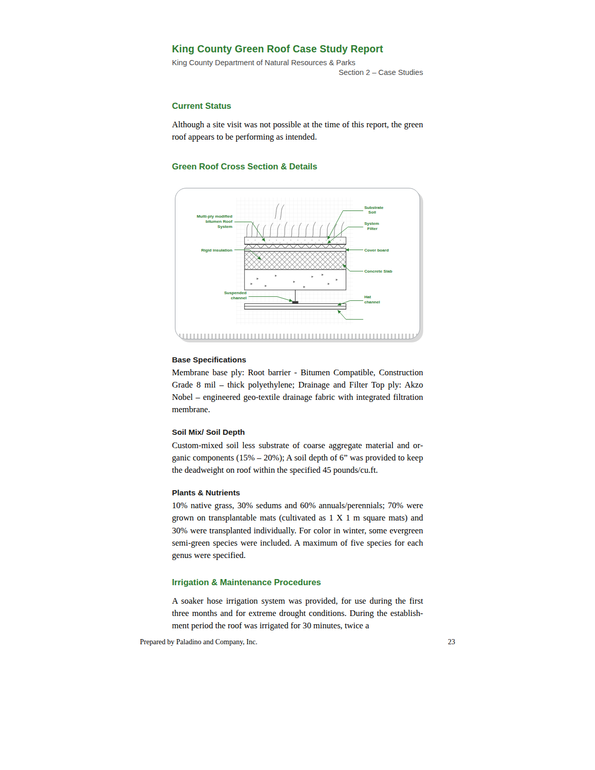King County Green Roof Case Study Report
King County Department of Natural Resources & Parks
Section 2 – Case Studies
Current Status
Although a site visit was not possible at the time of this report, the green roof appears to be performing as intended.
Green Roof Cross Section & Details
Substrate Soil System Filter Cover board Concrete Slab Hat channel Multi-ply modified bitumen Roof System Rigid insulation Suspended channel
Base Specifications
Membrane base ply: Root barrier - Bitumen Compatible, Construction Grade 8 mil – thick polyethylene; Drainage and Filter Top ply: Akzo Nobel – engineered geo-textile drainage fabric with integrated filtration membrane.
Soil Mix/ Soil Depth
Custom-mixed soil less substrate of coarse aggregate material and organic components (15% – 20%); A soil depth of 6” was provided to keep the deadweight on roof within the specified 45 pounds/cu.ft.
Plants & Nutrients
10% native grass, 30% sedums and 60% annuals/perennials; 70% were grown on transplantable mats (cultivated as 1 X 1 m square mats) and 30% were transplanted individually. For color in winter, some evergreen semi-green species were included. A maximum of five species for each genus were specified.
Irrigation & Maintenance Procedures
A soaker hose irrigation system was provided, for use during the first three months and for extreme drought conditions. During the establishment period the roof was irrigated for 30 minutes, twice a
Prepared by Paladino and Company, Inc.
23